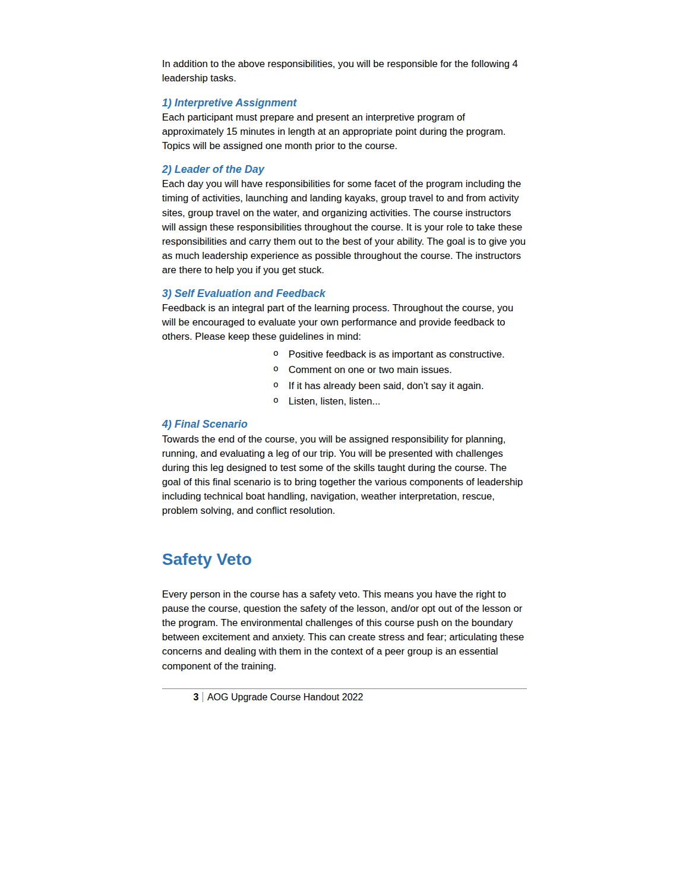In addition to the above responsibilities, you will be responsible for the following 4 leadership tasks.
1) Interpretive Assignment
Each participant must prepare and present an interpretive program of approximately 15 minutes in length at an appropriate point during the program. Topics will be assigned one month prior to the course.
2) Leader of the Day
Each day you will have responsibilities for some facet of the program including the timing of activities, launching and landing kayaks, group travel to and from activity sites, group travel on the water, and organizing activities. The course instructors will assign these responsibilities throughout the course. It is your role to take these responsibilities and carry them out to the best of your ability. The goal is to give you as much leadership experience as possible throughout the course. The instructors are there to help you if you get stuck.
3) Self Evaluation and Feedback
Feedback is an integral part of the learning process. Throughout the course, you will be encouraged to evaluate your own performance and provide feedback to others. Please keep these guidelines in mind:
Positive feedback is as important as constructive.
Comment on one or two main issues.
If it has already been said, don’t say it again.
Listen, listen, listen...
4) Final Scenario
Towards the end of the course, you will be assigned responsibility for planning, running, and evaluating a leg of our trip. You will be presented with challenges during this leg designed to test some of the skills taught during the course. The goal of this final scenario is to bring together the various components of leadership including technical boat handling, navigation, weather interpretation, rescue, problem solving, and conflict resolution.
Safety Veto
Every person in the course has a safety veto. This means you have the right to pause the course, question the safety of the lesson, and/or opt out of the lesson or the program. The environmental challenges of this course push on the boundary between excitement and anxiety. This can create stress and fear; articulating these concerns and dealing with them in the context of a peer group is an essential component of the training.
3 AOG Upgrade Course Handout 2022